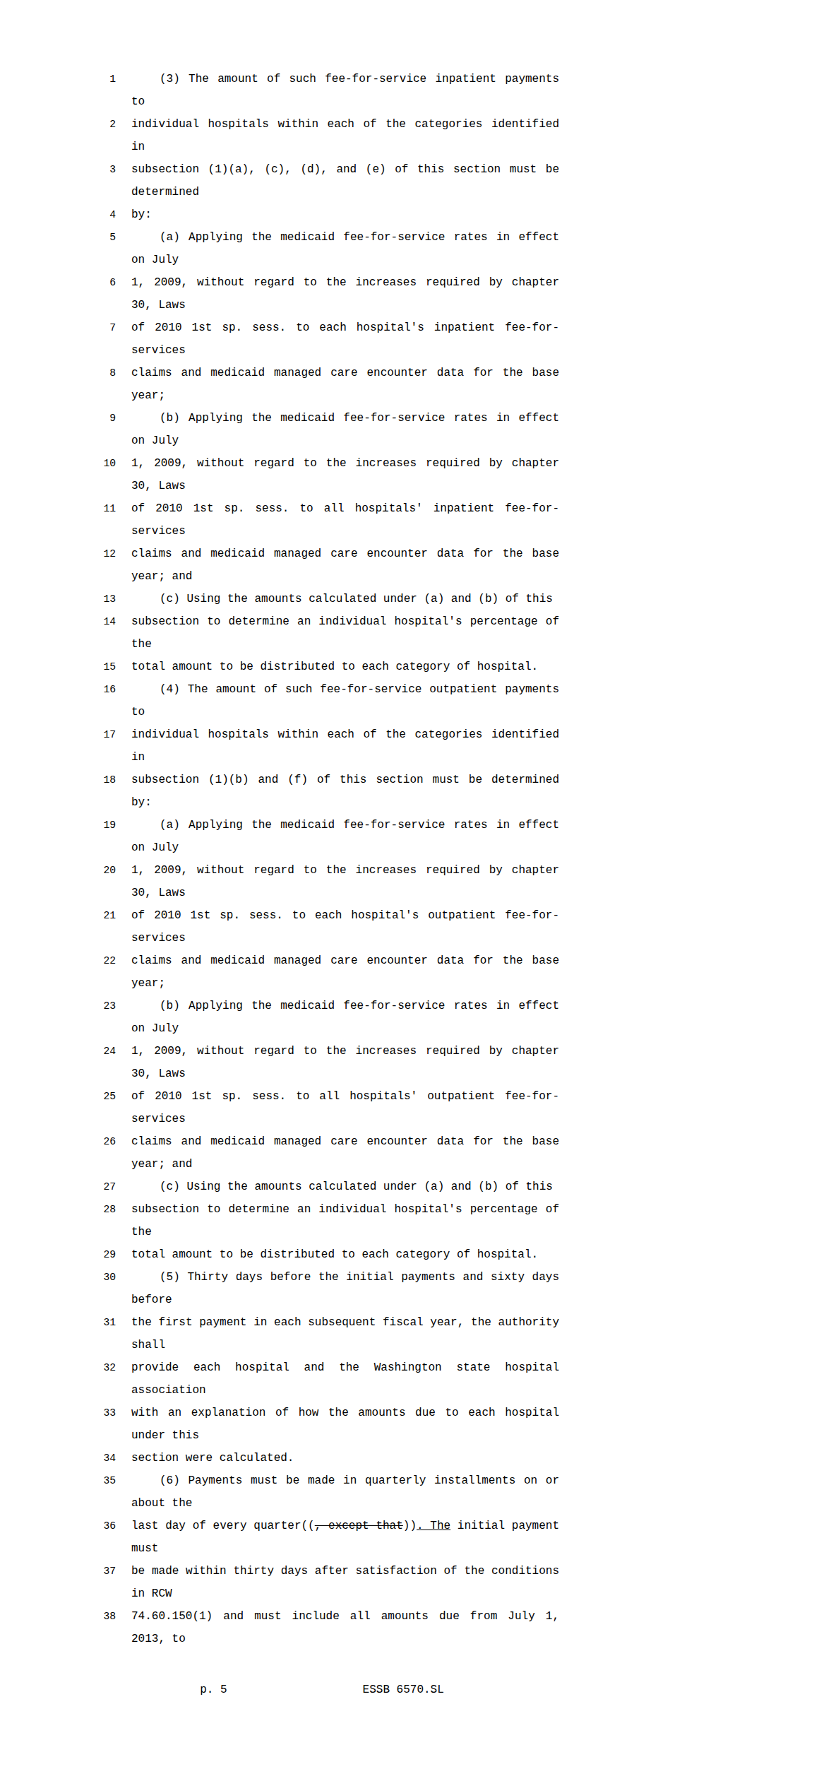1(3) The amount of such fee-for-service inpatient payments to
2 individual hospitals within each of the categories identified in
3 subsection (1)(a), (c), (d), and (e) of this section must be determined
4 by:
5(a) Applying the medicaid fee-for-service rates in effect on July
61, 2009, without regard to the increases required by chapter 30, Laws
7 of 2010 1st sp. sess. to each hospital's inpatient fee-for-services
8 claims and medicaid managed care encounter data for the base year;
9(b) Applying the medicaid fee-for-service rates in effect on July
101, 2009, without regard to the increases required by chapter 30, Laws
11 of 2010 1st sp. sess. to all hospitals' inpatient fee-for-services
12 claims and medicaid managed care encounter data for the base year; and
13(c) Using the amounts calculated under (a) and (b) of this
14 subsection to determine an individual hospital's percentage of the
15 total amount to be distributed to each category of hospital.
16(4) The amount of such fee-for-service outpatient payments to
17 individual hospitals within each of the categories identified in
18 subsection (1)(b) and (f) of this section must be determined by:
19(a) Applying the medicaid fee-for-service rates in effect on July
201, 2009, without regard to the increases required by chapter 30, Laws
21 of 2010 1st sp. sess. to each hospital's outpatient fee-for-services
22 claims and medicaid managed care encounter data for the base year;
23(b) Applying the medicaid fee-for-service rates in effect on July
241, 2009, without regard to the increases required by chapter 30, Laws
25 of 2010 1st sp. sess. to all hospitals' outpatient fee-for-services
26 claims and medicaid managed care encounter data for the base year; and
27(c) Using the amounts calculated under (a) and (b) of this
28 subsection to determine an individual hospital's percentage of the
29 total amount to be distributed to each category of hospital.
30(5) Thirty days before the initial payments and sixty days before
31 the first payment in each subsequent fiscal year, the authority shall
32 provide each hospital and the Washington state hospital association
33 with an explanation of how the amounts due to each hospital under this
34 section were calculated.
35(6) Payments must be made in quarterly installments on or about the
36 last day of every quarter((, except that)). The initial payment must
37 be made within thirty days after satisfaction of the conditions in RCW
3874.60.150(1) and must include all amounts due from July 1, 2013, to
p. 5 ESSB 6570.SL